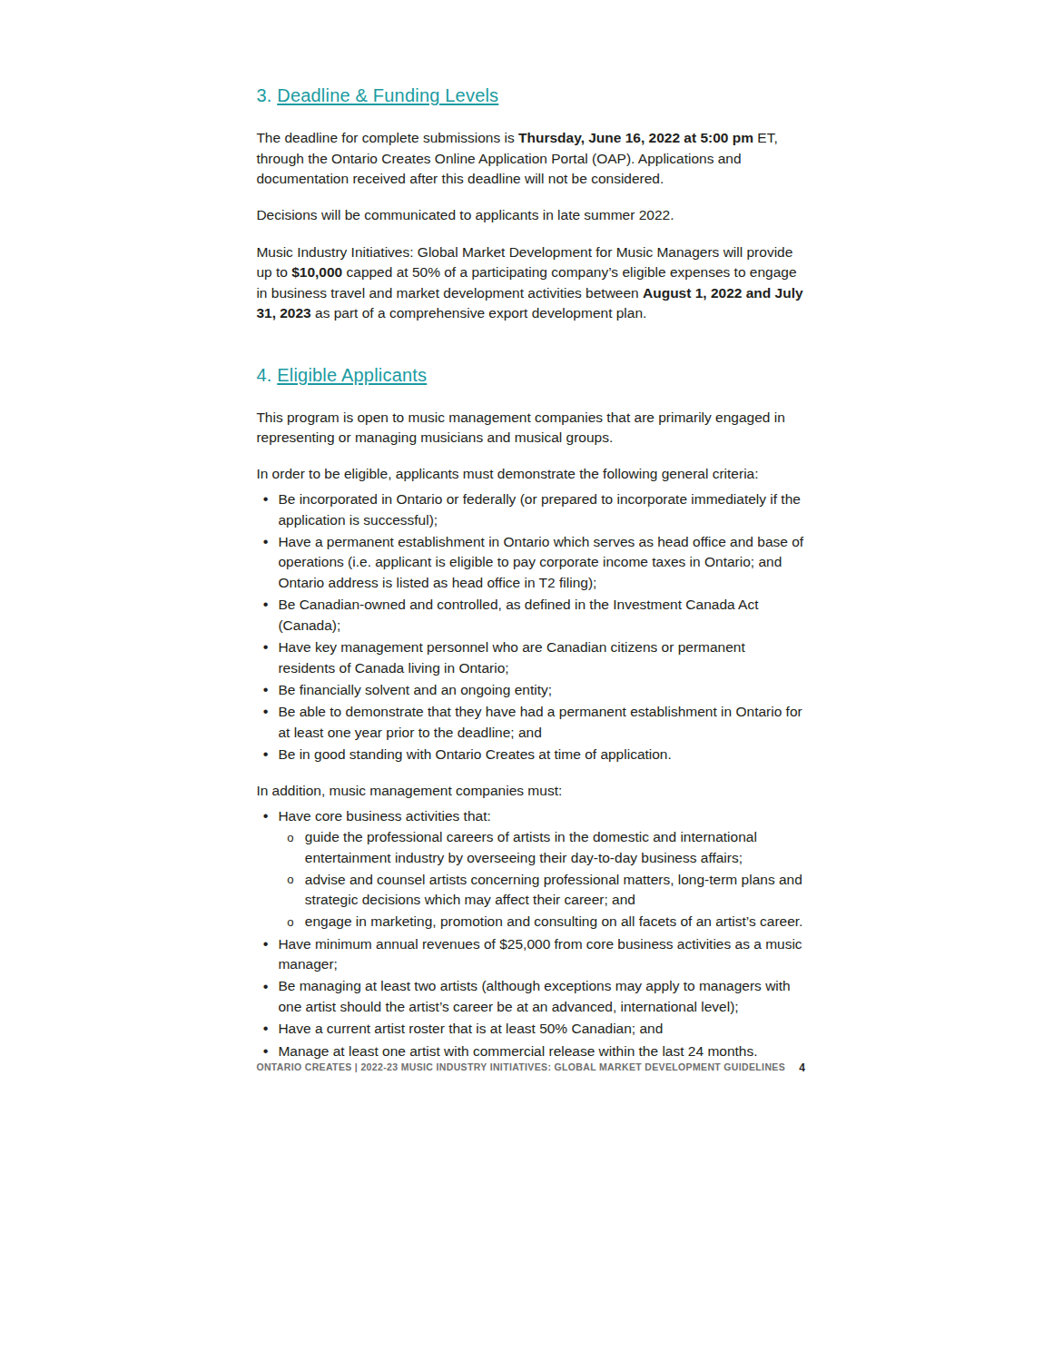3. Deadline & Funding Levels
The deadline for complete submissions is Thursday, June 16, 2022 at 5:00 pm ET, through the Ontario Creates Online Application Portal (OAP). Applications and documentation received after this deadline will not be considered.
Decisions will be communicated to applicants in late summer 2022.
Music Industry Initiatives: Global Market Development for Music Managers will provide up to $10,000 capped at 50% of a participating company’s eligible expenses to engage in business travel and market development activities between August 1, 2022 and July 31, 2023 as part of a comprehensive export development plan.
4. Eligible Applicants
This program is open to music management companies that are primarily engaged in representing or managing musicians and musical groups.
In order to be eligible, applicants must demonstrate the following general criteria:
Be incorporated in Ontario or federally (or prepared to incorporate immediately if the application is successful);
Have a permanent establishment in Ontario which serves as head office and base of operations (i.e. applicant is eligible to pay corporate income taxes in Ontario; and Ontario address is listed as head office in T2 filing);
Be Canadian-owned and controlled, as defined in the Investment Canada Act (Canada);
Have key management personnel who are Canadian citizens or permanent residents of Canada living in Ontario;
Be financially solvent and an ongoing entity;
Be able to demonstrate that they have had a permanent establishment in Ontario for at least one year prior to the deadline; and
Be in good standing with Ontario Creates at time of application.
In addition, music management companies must:
Have core business activities that:
guide the professional careers of artists in the domestic and international entertainment industry by overseeing their day-to-day business affairs;
advise and counsel artists concerning professional matters, long-term plans and strategic decisions which may affect their career; and
engage in marketing, promotion and consulting on all facets of an artist’s career.
Have minimum annual revenues of $25,000 from core business activities as a music manager;
Be managing at least two artists (although exceptions may apply to managers with one artist should the artist’s career be at an advanced, international level);
Have a current artist roster that is at least 50% Canadian; and
Manage at least one artist with commercial release within the last 24 months.
4 ONTARIO CREATES | 2022-23 MUSIC INDUSTRY INITIATIVES: GLOBAL MARKET DEVELOPMENT GUIDELINES